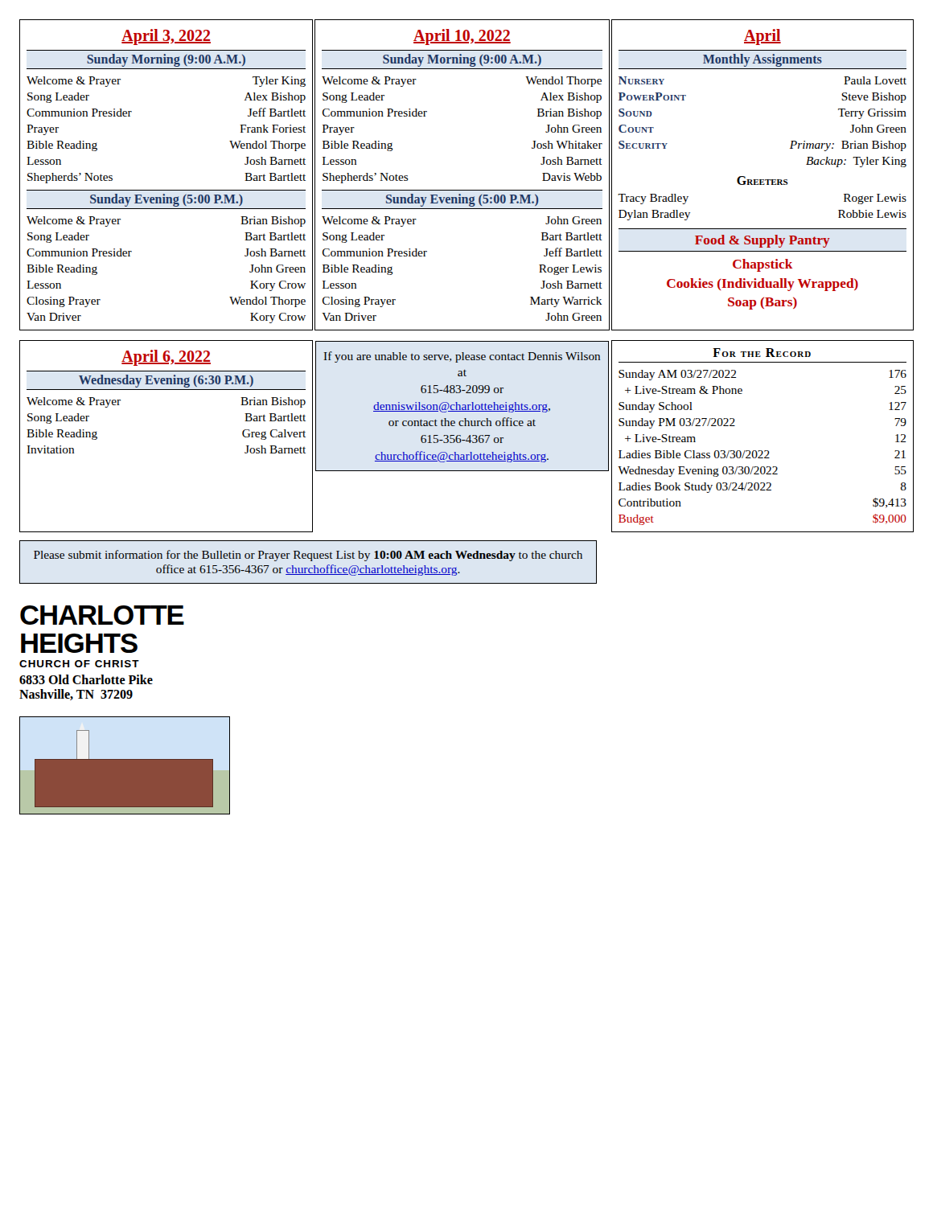| April 3, 2022 Sunday Morning (9:00 A.M.) / Welcome & Prayer / Tyler King / / Song Leader / Alex Bishop / / Communion Presider / Jeff Bartlett / / Prayer / Frank Foriest / / Bible Reading / Wendol Thorpe / / Lesson / Josh Barnett / / Shepherds’ Notes / Bart Bartlett / Sunday Evening (5:00 P.M.) / Welcome & Prayer / Brian Bishop / / Song Leader / Bart Bartlett / / Communion Presider / Josh Barnett / / Bible Reading / John Green / / Lesson / Kory Crow / / Closing Prayer / Wendol Thorpe / / Van Driver / Kory Crow / | | April 10, 2022 Sunday Morning (9:00 A.M.) / Welcome & Prayer / Wendol Thorpe / / Song Leader / Alex Bishop / / Communion Presider / Brian Bishop / / Prayer / John Green / / Bible Reading / Josh Whitaker / / Lesson / Josh Barnett / / Shepherds’ Notes / Davis Webb / Sunday Evening (5:00 P.M.) / Welcome & Prayer / John Green / / Song Leader / Bart Bartlett / / Communion Presider / Jeff Bartlett / / Bible Reading / Roger Lewis / / Lesson / Josh Barnett / / Closing Prayer / Marty Warrick / / Van Driver / John Green / | | April Monthly Assignments / Nursery / Paula Lovett / / PowerPoint / Steve Bishop / / Sound / Terry Grissim / / Count / John Green / / Security / Primary: Brian Bishop / / / Backup: Tyler King / Greeters / Tracy Bradley / Roger Lewis / / Dylan Bradley / Robbie Lewis / Food & Supply Pantry Chapstick Cookies (Individually Wrapped) Soap (Bars) |
| April 6, 2022 Wednesday Evening (6:30 P.M.) / Welcome & Prayer / Brian Bishop / / Song Leader / Bart Bartlett / / Bible Reading / Greg Calvert / / Invitation / Josh Barnett / | | If you are unable to serve, please contact Dennis Wilson at 615-483-2099 or denniswilson@charlotteheights.org , or contact the church office at 615-356-4367 or churchoffice@charlotteheights.org . | | For the Record / Sunday AM 03/27/2022 / 176 / / + Live-Stream & Phone / 25 / / Sunday School / 127 / / Sunday PM 03/27/2022 / 79 / / + Live-Stream / 12 / / Ladies Bible Class 03/30/2022 / 21 / / Wednesday Evening 03/30/2022 / 55 / / Ladies Book Study 03/24/2022 / 8 / / Contribution / $9,413 / / Budget / $9,000 / |
Please submit information for the Bulletin or Prayer Request List by 10:00 AM each Wednesday to the church office at 615-356-4367 or churchoffice@charlotteheights.org.
CHARLOTTE
HEIGHTS
CHURCH OF CHRIST
6833 Old Charlotte Pike
Nashville, TN 37209